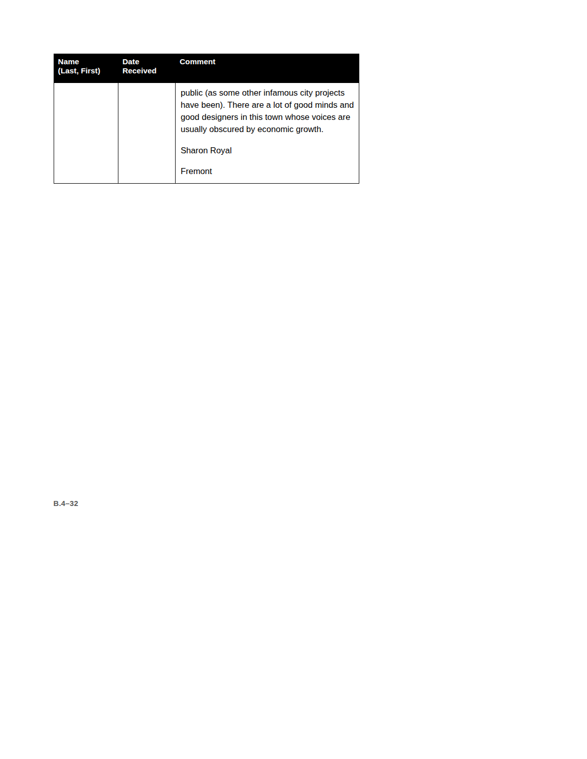| Name (Last, First) | Date Received | Comment |
| --- | --- | --- |
| | | public (as some other infamous city projects have been). There are a lot of good minds and good designers in this town whose voices are usually obscured by economic growth. Sharon Royal Fremont |
B.4–32